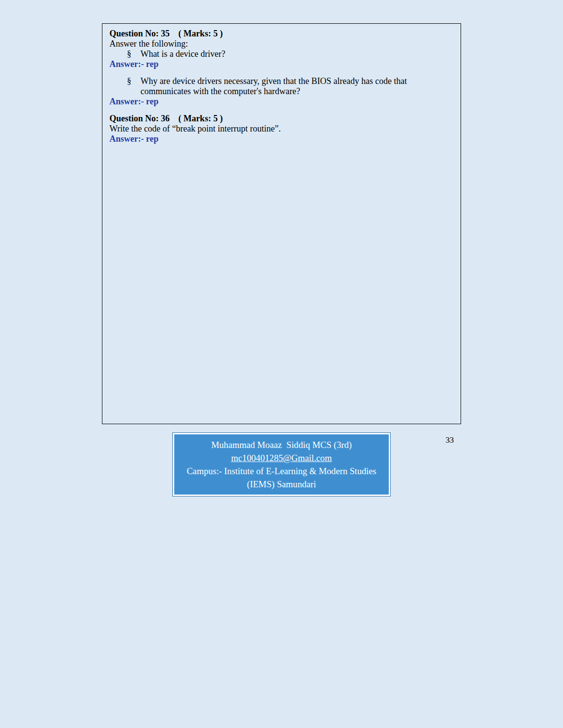Question No: 35 ( Marks: 5 )
Answer the following:
What is a device driver?
Answer:- rep
Why are device drivers necessary, given that the BIOS already has code that communicates with the computer's hardware?
Answer:- rep
Question No: 36 ( Marks: 5 )
Write the code of “break point interrupt routine”.
Answer:- rep
33
Muhammad Moaaz Siddiq MCS (3rd)
mc100401285@Gmail.com
Campus:- Institute of E-Learning & Modern Studies
(IEMS) Samundari